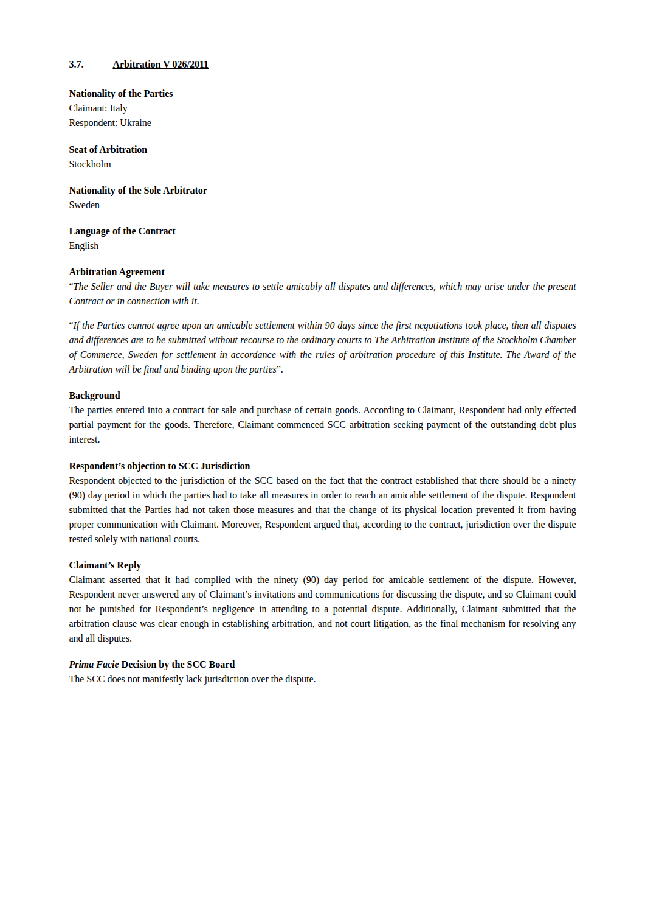3.7. Arbitration V 026/2011
Nationality of the Parties
Claimant: Italy
Respondent: Ukraine
Seat of Arbitration
Stockholm
Nationality of the Sole Arbitrator
Sweden
Language of the Contract
English
Arbitration Agreement
“The Seller and the Buyer will take measures to settle amicably all disputes and differences, which may arise under the present Contract or in connection with it.
“If the Parties cannot agree upon an amicable settlement within 90 days since the first negotiations took place, then all disputes and differences are to be submitted without recourse to the ordinary courts to The Arbitration Institute of the Stockholm Chamber of Commerce, Sweden for settlement in accordance with the rules of arbitration procedure of this Institute. The Award of the Arbitration will be final and binding upon the parties”.
Background
The parties entered into a contract for sale and purchase of certain goods. According to Claimant, Respondent had only effected partial payment for the goods. Therefore, Claimant commenced SCC arbitration seeking payment of the outstanding debt plus interest.
Respondent’s objection to SCC Jurisdiction
Respondent objected to the jurisdiction of the SCC based on the fact that the contract established that there should be a ninety (90) day period in which the parties had to take all measures in order to reach an amicable settlement of the dispute. Respondent submitted that the Parties had not taken those measures and that the change of its physical location prevented it from having proper communication with Claimant. Moreover, Respondent argued that, according to the contract, jurisdiction over the dispute rested solely with national courts.
Claimant’s Reply
Claimant asserted that it had complied with the ninety (90) day period for amicable settlement of the dispute. However, Respondent never answered any of Claimant’s invitations and communications for discussing the dispute, and so Claimant could not be punished for Respondent’s negligence in attending to a potential dispute. Additionally, Claimant submitted that the arbitration clause was clear enough in establishing arbitration, and not court litigation, as the final mechanism for resolving any and all disputes.
Prima Facie Decision by the SCC Board
The SCC does not manifestly lack jurisdiction over the dispute.